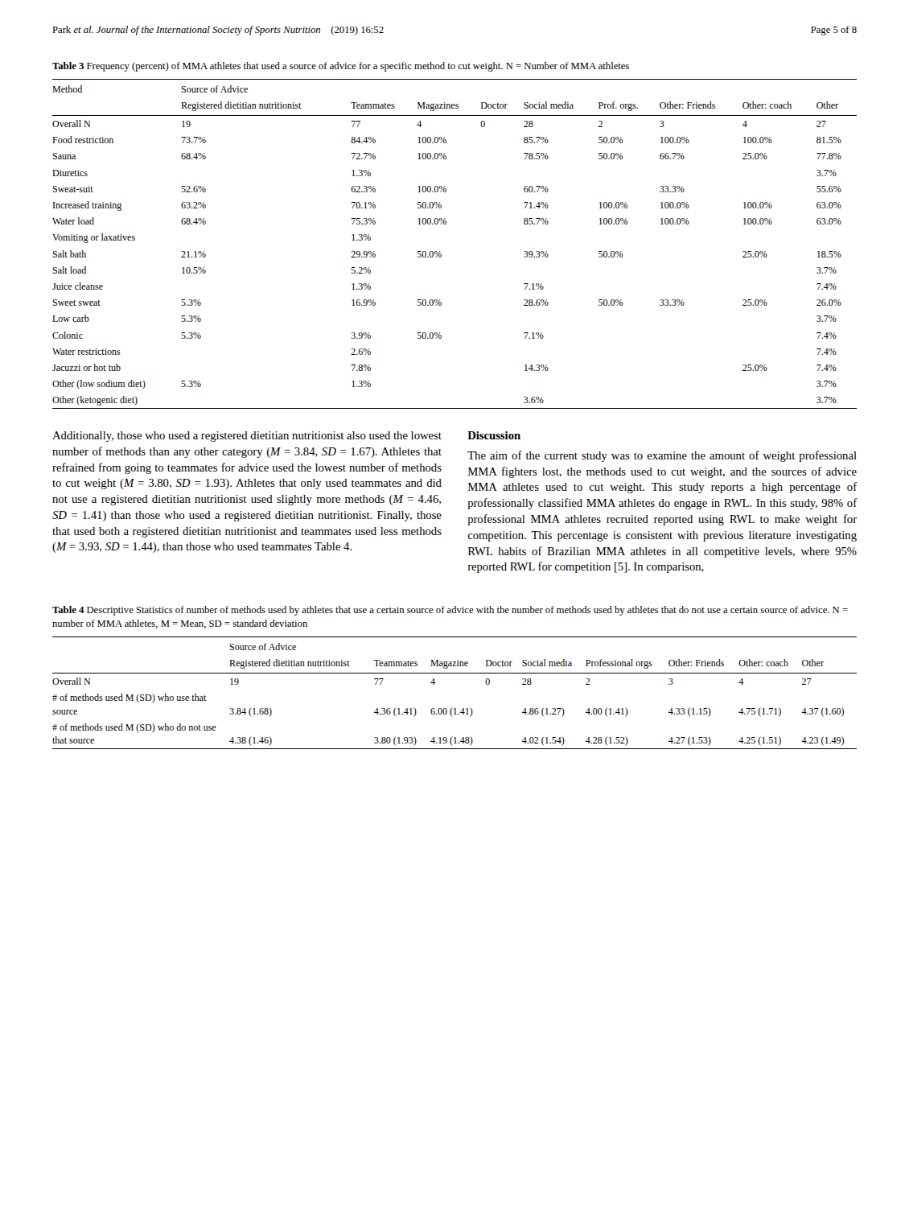Park et al. Journal of the International Society of Sports Nutrition (2019) 16:52
Page 5 of 8
Table 3 Frequency (percent) of MMA athletes that used a source of advice for a specific method to cut weight. N = Number of MMA athletes
| Method | Source of Advice |
| --- | --- |
| | Registered dietitian nutritionist | Teammates | Magazines | Doctor | Social media | Prof. orgs. | Other: Friends | Other: coach | Other |
| Overall N | 19 | 77 | 4 | 0 | 28 | 2 | 3 | 4 | 27 |
| Food restriction | 73.7% | 84.4% | 100.0% | | 85.7% | 50.0% | 100.0% | 100.0% | 81.5% |
| Sauna | 68.4% | 72.7% | 100.0% | | 78.5% | 50.0% | 66.7% | 25.0% | 77.8% |
| Diuretics | | 1.3% | | | | | | | 3.7% |
| Sweat-suit | 52.6% | 62.3% | 100.0% | | 60.7% | | 33.3% | | 55.6% |
| Increased training | 63.2% | 70.1% | 50.0% | | 71.4% | 100.0% | 100.0% | 100.0% | 63.0% |
| Water load | 68.4% | 75.3% | 100.0% | | 85.7% | 100.0% | 100.0% | 100.0% | 63.0% |
| Vomiting or laxatives | | 1.3% | | | | | | | |
| Salt bath | 21.1% | 29.9% | 50.0% | | 39.3% | 50.0% | | 25.0% | 18.5% |
| Salt load | 10.5% | 5.2% | | | | | | | 3.7% |
| Juice cleanse | | 1.3% | | | 7.1% | | | | 7.4% |
| Sweet sweat | 5.3% | 16.9% | 50.0% | | 28.6% | 50.0% | 33.3% | 25.0% | 26.0% |
| Low carb | 5.3% | | | | | | | | 3.7% |
| Colonic | 5.3% | 3.9% | 50.0% | | 7.1% | | | | 7.4% |
| Water restrictions | | 2.6% | | | | | | | 7.4% |
| Jacuzzi or hot tub | | 7.8% | | | 14.3% | | | 25.0% | 7.4% |
| Other (low sodium diet) | 5.3% | 1.3% | | | | | | | 3.7% |
| Other (ketogenic diet) | | | | | 3.6% | | | | 3.7% |
Additionally, those who used a registered dietitian nutritionist also used the lowest number of methods than any other category (M = 3.84, SD = 1.67). Athletes that refrained from going to teammates for advice used the lowest number of methods to cut weight (M = 3.80, SD = 1.93). Athletes that only used teammates and did not use a registered dietitian nutritionist used slightly more methods (M = 4.46, SD = 1.41) than those who used a registered dietitian nutritionist. Finally, those that used both a registered dietitian nutritionist and teammates used less methods (M = 3.93, SD = 1.44), than those who used teammates Table 4.
Discussion
The aim of the current study was to examine the amount of weight professional MMA fighters lost, the methods used to cut weight, and the sources of advice MMA athletes used to cut weight. This study reports a high percentage of professionally classified MMA athletes do engage in RWL. In this study, 98% of professional MMA athletes recruited reported using RWL to make weight for competition. This percentage is consistent with previous literature investigating RWL habits of Brazilian MMA athletes in all competitive levels, where 95% reported RWL for competition [5]. In comparison,
Table 4 Descriptive Statistics of number of methods used by athletes that use a certain source of advice with the number of methods used by athletes that do not use a certain source of advice. N = number of MMA athletes, M = Mean, SD = standard deviation
| | Source of Advice |
| --- | --- |
| | Registered dietitian nutritionist | Teammates | Magazine | Doctor | Social media | Professional orgs | Other: Friends | Other: coach | Other |
| Overall N | 19 | 77 | 4 | 0 | 28 | 2 | 3 | 4 | 27 |
| # of methods used M (SD) who use that source | 3.84 (1.68) | 4.36 (1.41) | 6.00 (1.41) | | 4.86 (1.27) | 4.00 (1.41) | 4.33 (1.15) | 4.75 (1.71) | 4.37 (1.60) |
| # of methods used M (SD) who do not use that source | 4.38 (1.46) | 3.80 (1.93) | 4.19 (1.48) | | 4.02 (1.54) | 4.28 (1.52) | 4.27 (1.53) | 4.25 (1.51) | 4.23 (1.49) |